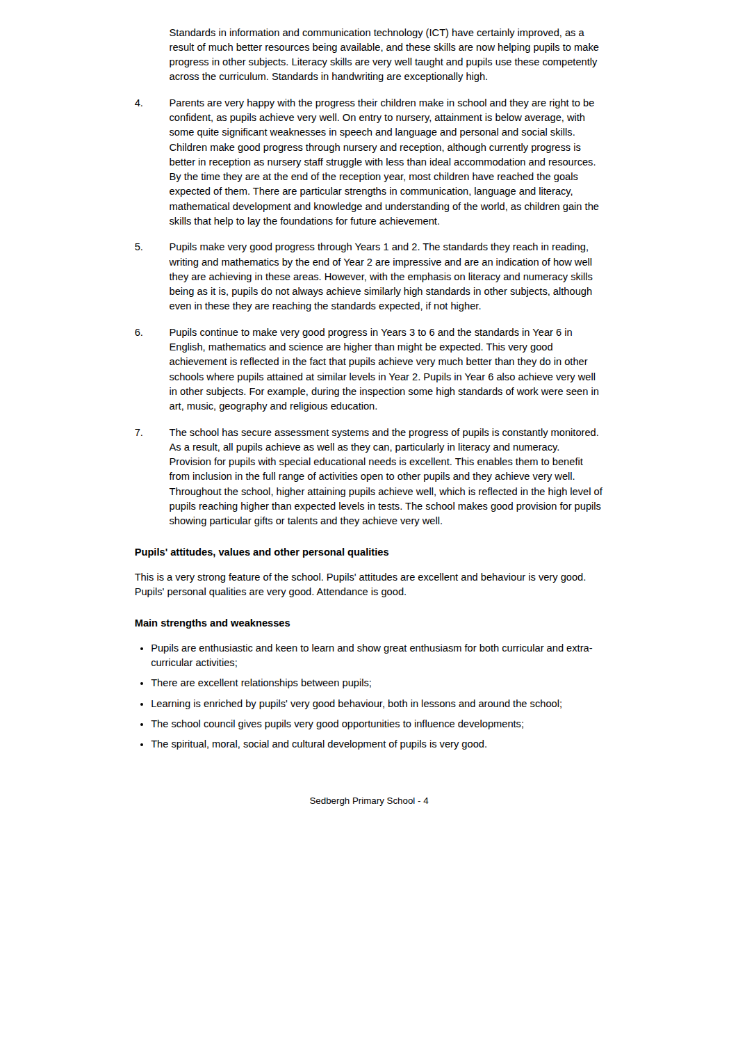Standards in information and communication technology (ICT) have certainly improved, as a result of much better resources being available, and these skills are now helping pupils to make progress in other subjects. Literacy skills are very well taught and pupils use these competently across the curriculum. Standards in handwriting are exceptionally high.
4.
Parents are very happy with the progress their children make in school and they are right to be confident, as pupils achieve very well. On entry to nursery, attainment is below average, with some quite significant weaknesses in speech and language and personal and social skills. Children make good progress through nursery and reception, although currently progress is better in reception as nursery staff struggle with less than ideal accommodation and resources. By the time they are at the end of the reception year, most children have reached the goals expected of them. There are particular strengths in communication, language and literacy, mathematical development and knowledge and understanding of the world, as children gain the skills that help to lay the foundations for future achievement.
5.
Pupils make very good progress through Years 1 and 2. The standards they reach in reading, writing and mathematics by the end of Year 2 are impressive and are an indication of how well they are achieving in these areas. However, with the emphasis on literacy and numeracy skills being as it is, pupils do not always achieve similarly high standards in other subjects, although even in these they are reaching the standards expected, if not higher.
6.
Pupils continue to make very good progress in Years 3 to 6 and the standards in Year 6 in English, mathematics and science are higher than might be expected. This very good achievement is reflected in the fact that pupils achieve very much better than they do in other schools where pupils attained at similar levels in Year 2. Pupils in Year 6 also achieve very well in other subjects. For example, during the inspection some high standards of work were seen in art, music, geography and religious education.
7.
The school has secure assessment systems and the progress of pupils is constantly monitored. As a result, all pupils achieve as well as they can, particularly in literacy and numeracy. Provision for pupils with special educational needs is excellent. This enables them to benefit from inclusion in the full range of activities open to other pupils and they achieve very well. Throughout the school, higher attaining pupils achieve well, which is reflected in the high level of pupils reaching higher than expected levels in tests. The school makes good provision for pupils showing particular gifts or talents and they achieve very well.
Pupils' attitudes, values and other personal qualities
This is a very strong feature of the school. Pupils' attitudes are excellent and behaviour is very good. Pupils' personal qualities are very good. Attendance is good.
Main strengths and weaknesses
Pupils are enthusiastic and keen to learn and show great enthusiasm for both curricular and extra-curricular activities;
There are excellent relationships between pupils;
Learning is enriched by pupils' very good behaviour, both in lessons and around the school;
The school council gives pupils very good opportunities to influence developments;
The spiritual, moral, social and cultural development of pupils is very good.
Sedbergh Primary School - 4